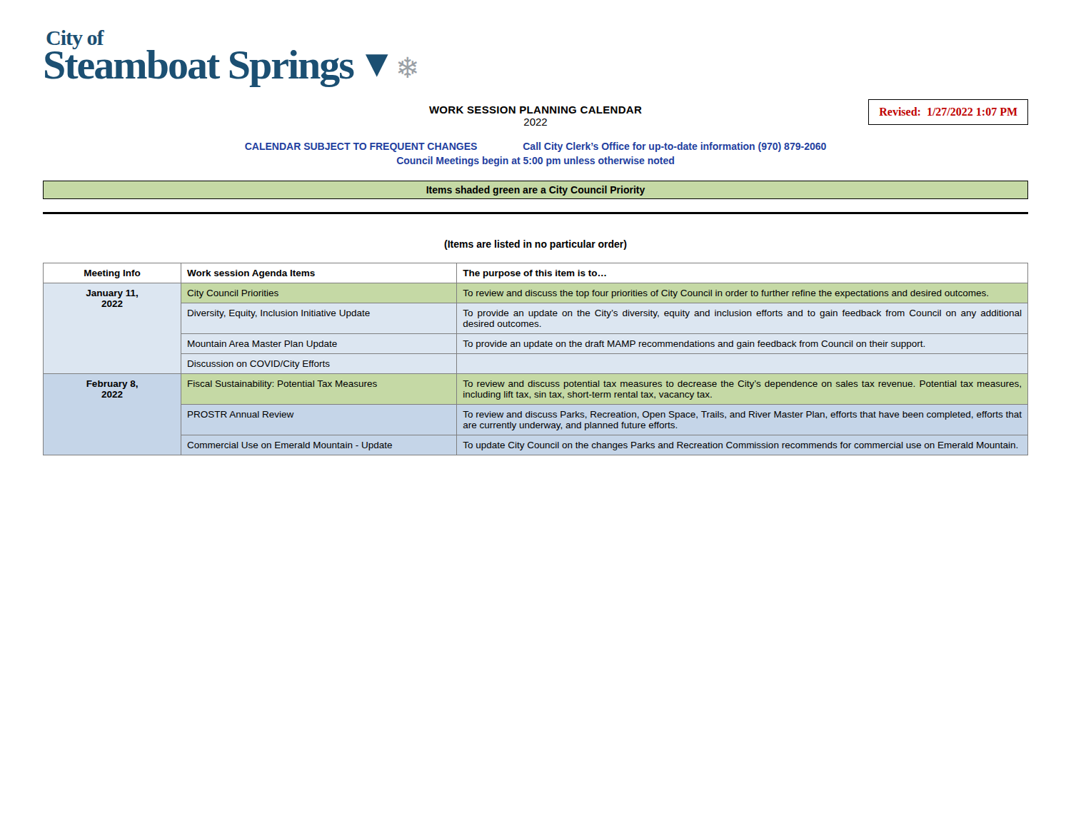City of Steamboat Springs
▼ ❄
WORK SESSION PLANNING CALENDAR
2022
Revised: 1/27/2022 1:07 PM
CALENDAR SUBJECT TO FREQUENT CHANGES Call City Clerk’s Office for up-to-date information (970) 879-2060
Council Meetings begin at 5:00 pm unless otherwise noted
Items shaded green are a City Council Priority
(Items are listed in no particular order)
| Meeting Info | Work session Agenda Items | The purpose of this item is to… |
| --- | --- | --- |
| January 11, 2022 | City Council Priorities | To review and discuss the top four priorities of City Council in order to further refine the expectations and desired outcomes. |
| Diversity, Equity, Inclusion Initiative Update | To provide an update on the City’s diversity, equity and inclusion efforts and to gain feedback from Council on any additional desired outcomes. |
| Mountain Area Master Plan Update | To provide an update on the draft MAMP recommendations and gain feedback from Council on their support. |
| Discussion on COVID/City Efforts | |
| February 8, 2022 | Fiscal Sustainability: Potential Tax Measures | To review and discuss potential tax measures to decrease the City’s dependence on sales tax revenue. Potential tax measures, including lift tax, sin tax, short-term rental tax, vacancy tax. |
| PROSTR Annual Review | To review and discuss Parks, Recreation, Open Space, Trails, and River Master Plan, efforts that have been completed, efforts that are currently underway, and planned future efforts. |
| Commercial Use on Emerald Mountain - Update | To update City Council on the changes Parks and Recreation Commission recommends for commercial use on Emerald Mountain. |